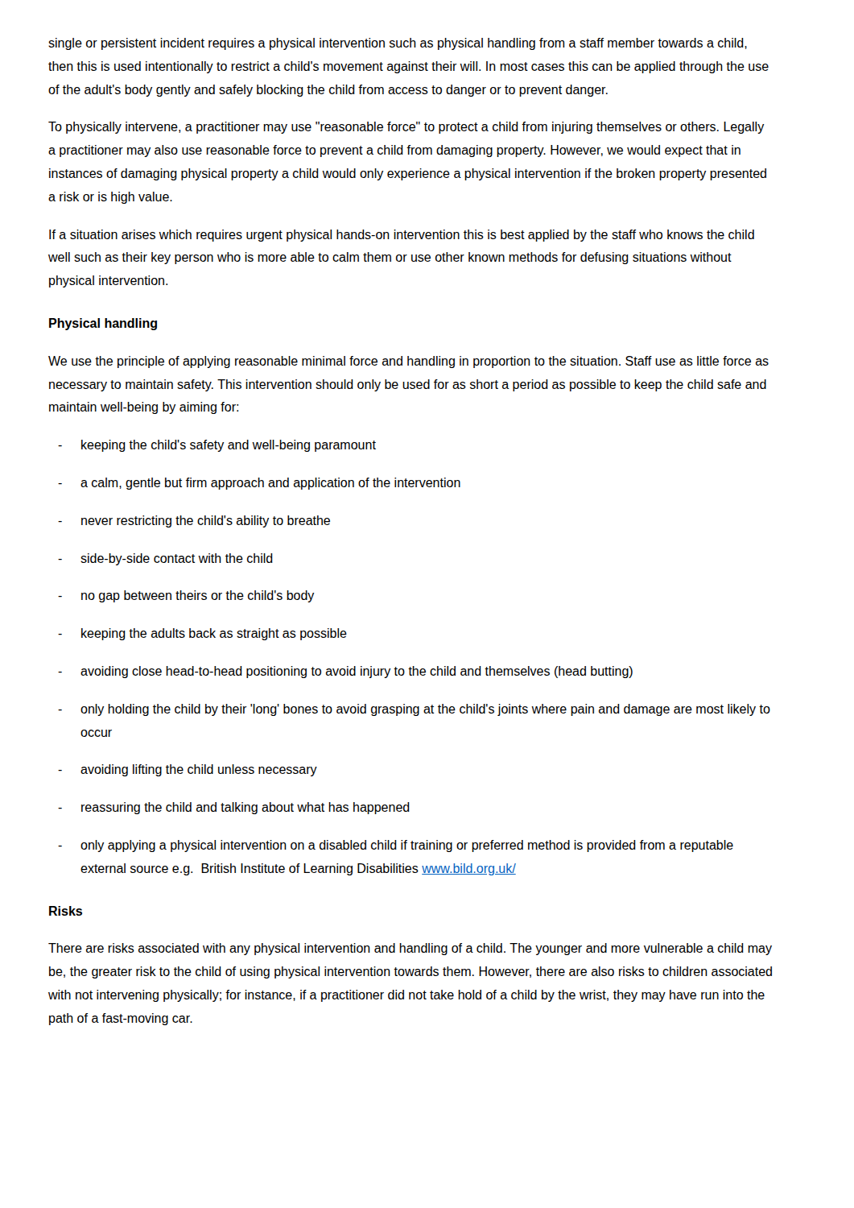single or persistent incident requires a physical intervention such as physical handling from a staff member towards a child, then this is used intentionally to restrict a child's movement against their will. In most cases this can be applied through the use of the adult's body gently and safely blocking the child from access to danger or to prevent danger.
To physically intervene, a practitioner may use "reasonable force" to protect a child from injuring themselves or others. Legally a practitioner may also use reasonable force to prevent a child from damaging property. However, we would expect that in instances of damaging physical property a child would only experience a physical intervention if the broken property presented a risk or is high value.
If a situation arises which requires urgent physical hands-on intervention this is best applied by the staff who knows the child well such as their key person who is more able to calm them or use other known methods for defusing situations without physical intervention.
Physical handling
We use the principle of applying reasonable minimal force and handling in proportion to the situation. Staff use as little force as necessary to maintain safety. This intervention should only be used for as short a period as possible to keep the child safe and maintain well-being by aiming for:
keeping the child's safety and well-being paramount
a calm, gentle but firm approach and application of the intervention
never restricting the child's ability to breathe
side-by-side contact with the child
no gap between theirs or the child's body
keeping the adults back as straight as possible
avoiding close head-to-head positioning to avoid injury to the child and themselves (head butting)
only holding the child by their 'long' bones to avoid grasping at the child's joints where pain and damage are most likely to occur
avoiding lifting the child unless necessary
reassuring the child and talking about what has happened
only applying a physical intervention on a disabled child if training or preferred method is provided from a reputable external source e.g. British Institute of Learning Disabilities www.bild.org.uk/
Risks
There are risks associated with any physical intervention and handling of a child. The younger and more vulnerable a child may be, the greater risk to the child of using physical intervention towards them. However, there are also risks to children associated with not intervening physically; for instance, if a practitioner did not take hold of a child by the wrist, they may have run into the path of a fast-moving car.